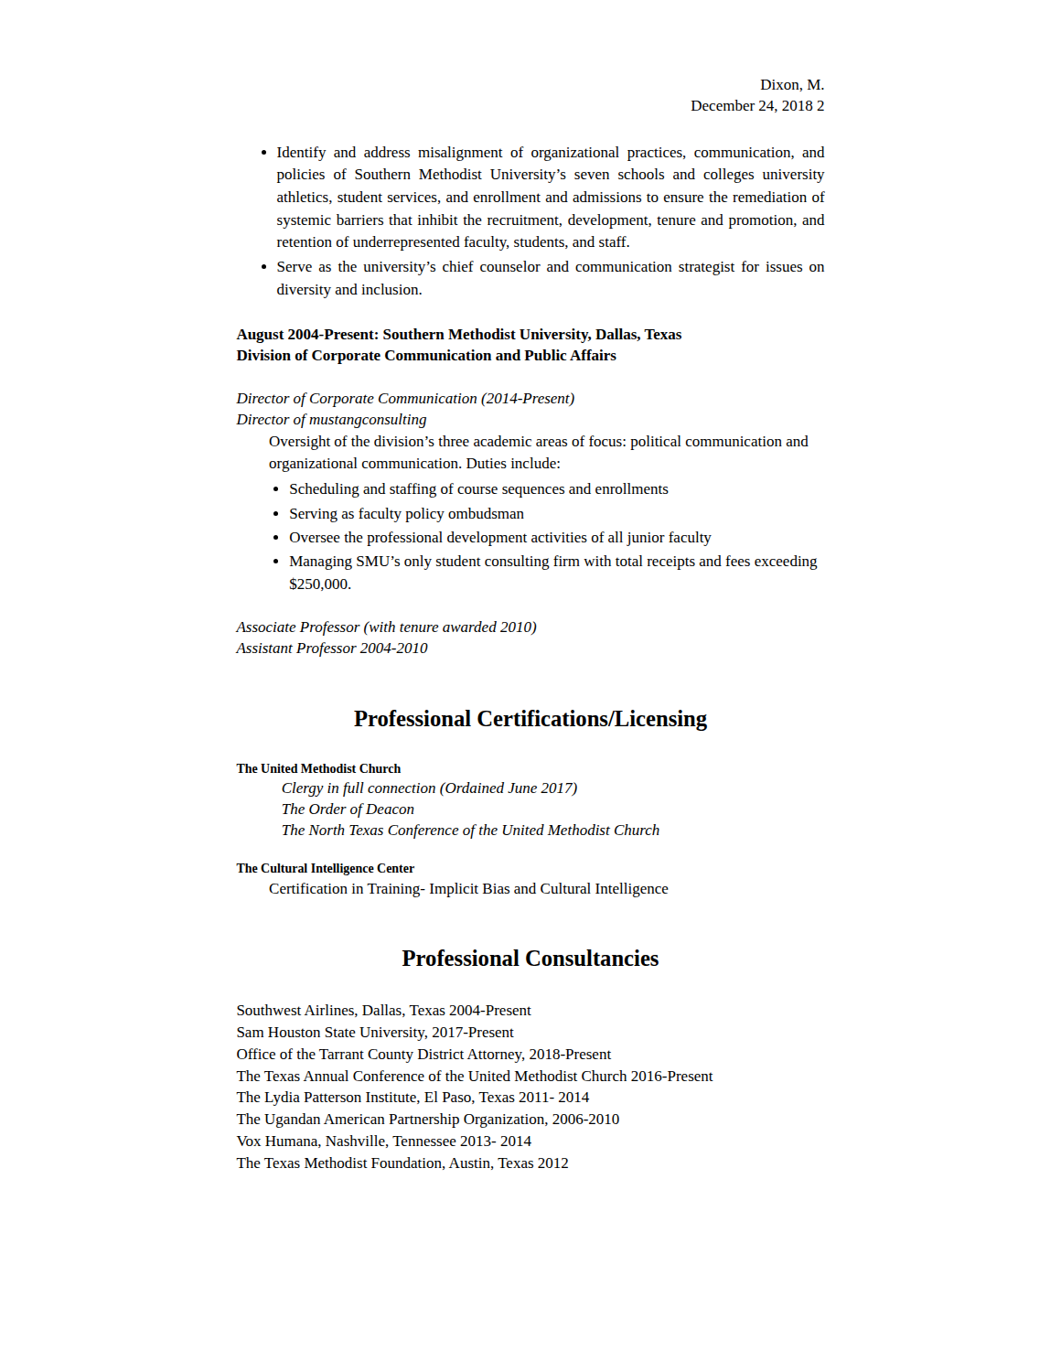Dixon, M.
December 24, 2018 2
Identify and address misalignment of organizational practices, communication, and policies of Southern Methodist University’s seven schools and colleges university athletics, student services, and enrollment and admissions to ensure the remediation of systemic barriers that inhibit the recruitment, development, tenure and promotion, and retention of underrepresented faculty, students, and staff.
Serve as the university’s chief counselor and communication strategist for issues on diversity and inclusion.
August 2004-Present: Southern Methodist University, Dallas, Texas
Division of Corporate Communication and Public Affairs
Director of Corporate Communication (2014-Present)
Director of mustangconsulting
Oversight of the division’s three academic areas of focus: political communication and organizational communication. Duties include:
Scheduling and staffing of course sequences and enrollments
Serving as faculty policy ombudsman
Oversee the professional development activities of all junior faculty
Managing SMU’s only student consulting firm with total receipts and fees exceeding $250,000.
Associate Professor (with tenure awarded 2010)
Assistant Professor 2004-2010
Professional Certifications/Licensing
The United Methodist Church
Clergy in full connection (Ordained June 2017)
The Order of Deacon
The North Texas Conference of the United Methodist Church
The Cultural Intelligence Center
Certification in Training- Implicit Bias and Cultural Intelligence
Professional Consultancies
Southwest Airlines, Dallas, Texas 2004-Present
Sam Houston State University, 2017-Present
Office of the Tarrant County District Attorney, 2018-Present
The Texas Annual Conference of the United Methodist Church 2016-Present
The Lydia Patterson Institute, El Paso, Texas 2011- 2014
The Ugandan American Partnership Organization, 2006-2010
Vox Humana, Nashville, Tennessee 2013- 2014
The Texas Methodist Foundation, Austin, Texas 2012